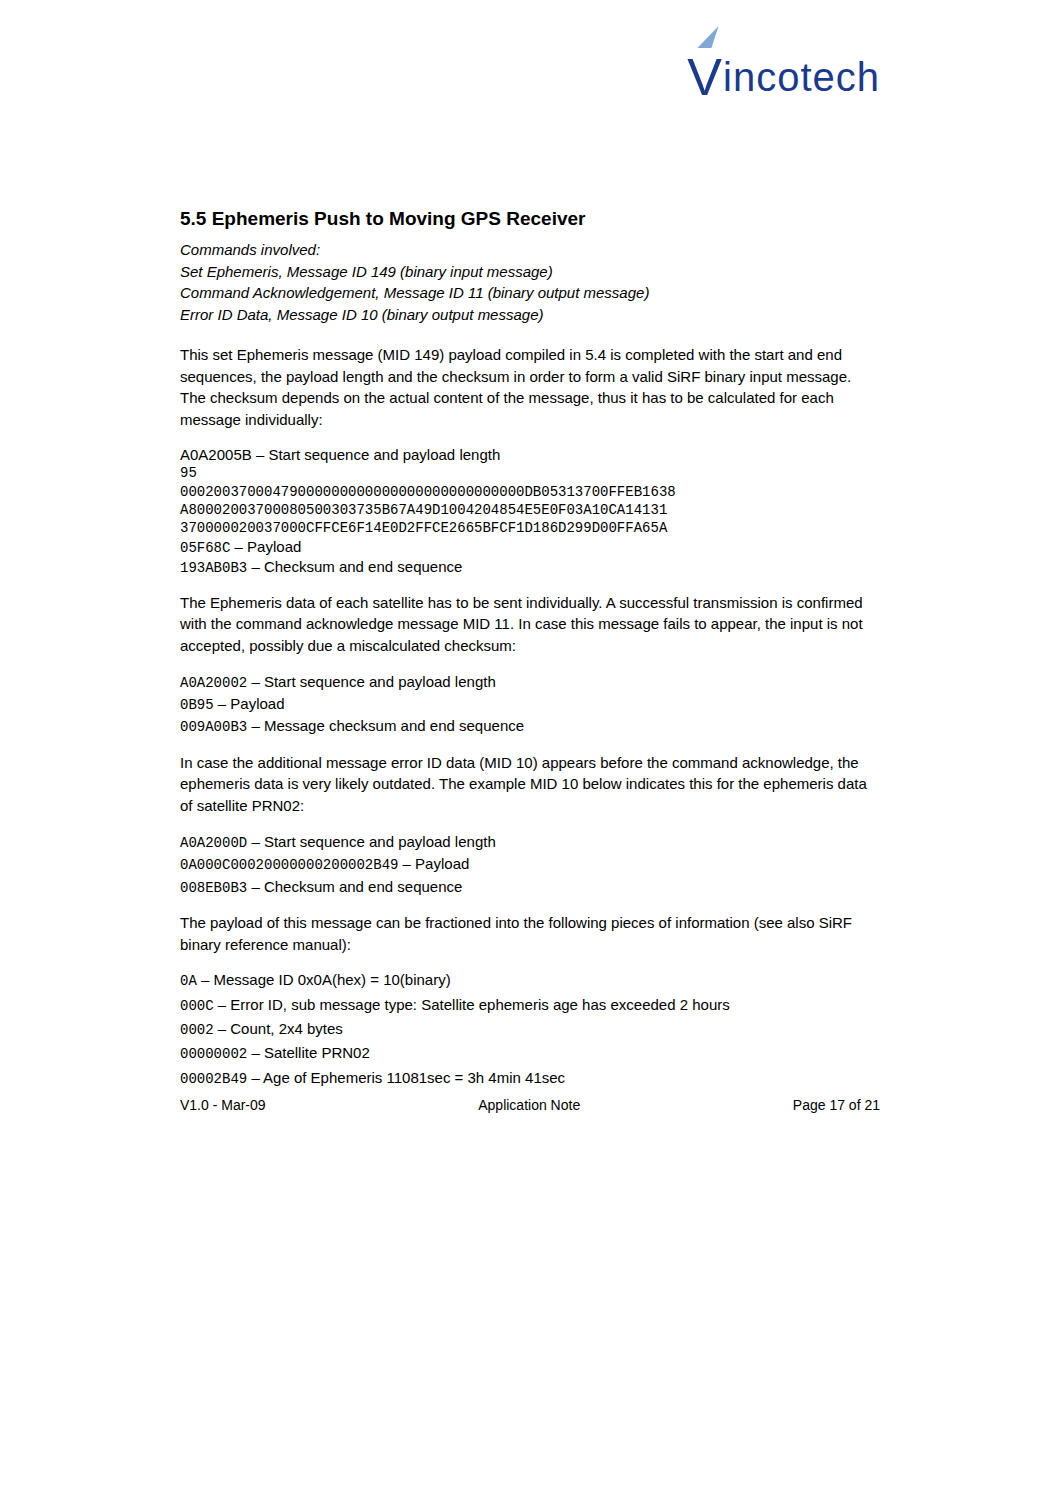Vincotech
5.5 Ephemeris Push to Moving GPS Receiver
Commands involved: Set Ephemeris, Message ID 149 (binary input message) Command Acknowledgement, Message ID 11 (binary output message) Error ID Data, Message ID 10 (binary output message)
This set Ephemeris message (MID 149) payload compiled in 5.4 is completed with the start and end sequences, the payload length and the checksum in order to form a valid SiRF binary input message. The checksum depends on the actual content of the message, thus it has to be calculated for each message individually:
A0A2005B – Start sequence and payload length
95
00020037000479000000000000000000000000000DB05313700FFEB1638
A80002003700080500303735B67A49D1004204854E5E0F03A10CA14131
370000020037000CFFCE6F14E0D2FFCE2665BFCF1D186D299D00FFA65A
05F68C – Payload
193AB0B3 – Checksum and end sequence
The Ephemeris data of each satellite has to be sent individually. A successful transmission is confirmed with the command acknowledge message MID 11. In case this message fails to appear, the input is not accepted, possibly due a miscalculated checksum:
A0A20002 – Start sequence and payload length
0B95 – Payload
009A00B3 – Message checksum and end sequence
In case the additional message error ID data (MID 10) appears before the command acknowledge, the ephemeris data is very likely outdated. The example MID 10 below indicates this for the ephemeris data of satellite PRN02:
A0A2000D – Start sequence and payload length
0A000C00020000000200002B49 – Payload
008EB0B3 – Checksum and end sequence
The payload of this message can be fractioned into the following pieces of information (see also SiRF binary reference manual):
0A – Message ID 0x0A(hex) = 10(binary)
000C – Error ID, sub message type: Satellite ephemeris age has exceeded 2 hours
0002 – Count, 2x4 bytes
00000002 – Satellite PRN02
00002B49 – Age of Ephemeris 11081sec = 3h 4min 41sec
V1.0 - Mar-09
Application Note
Page 17 of 21